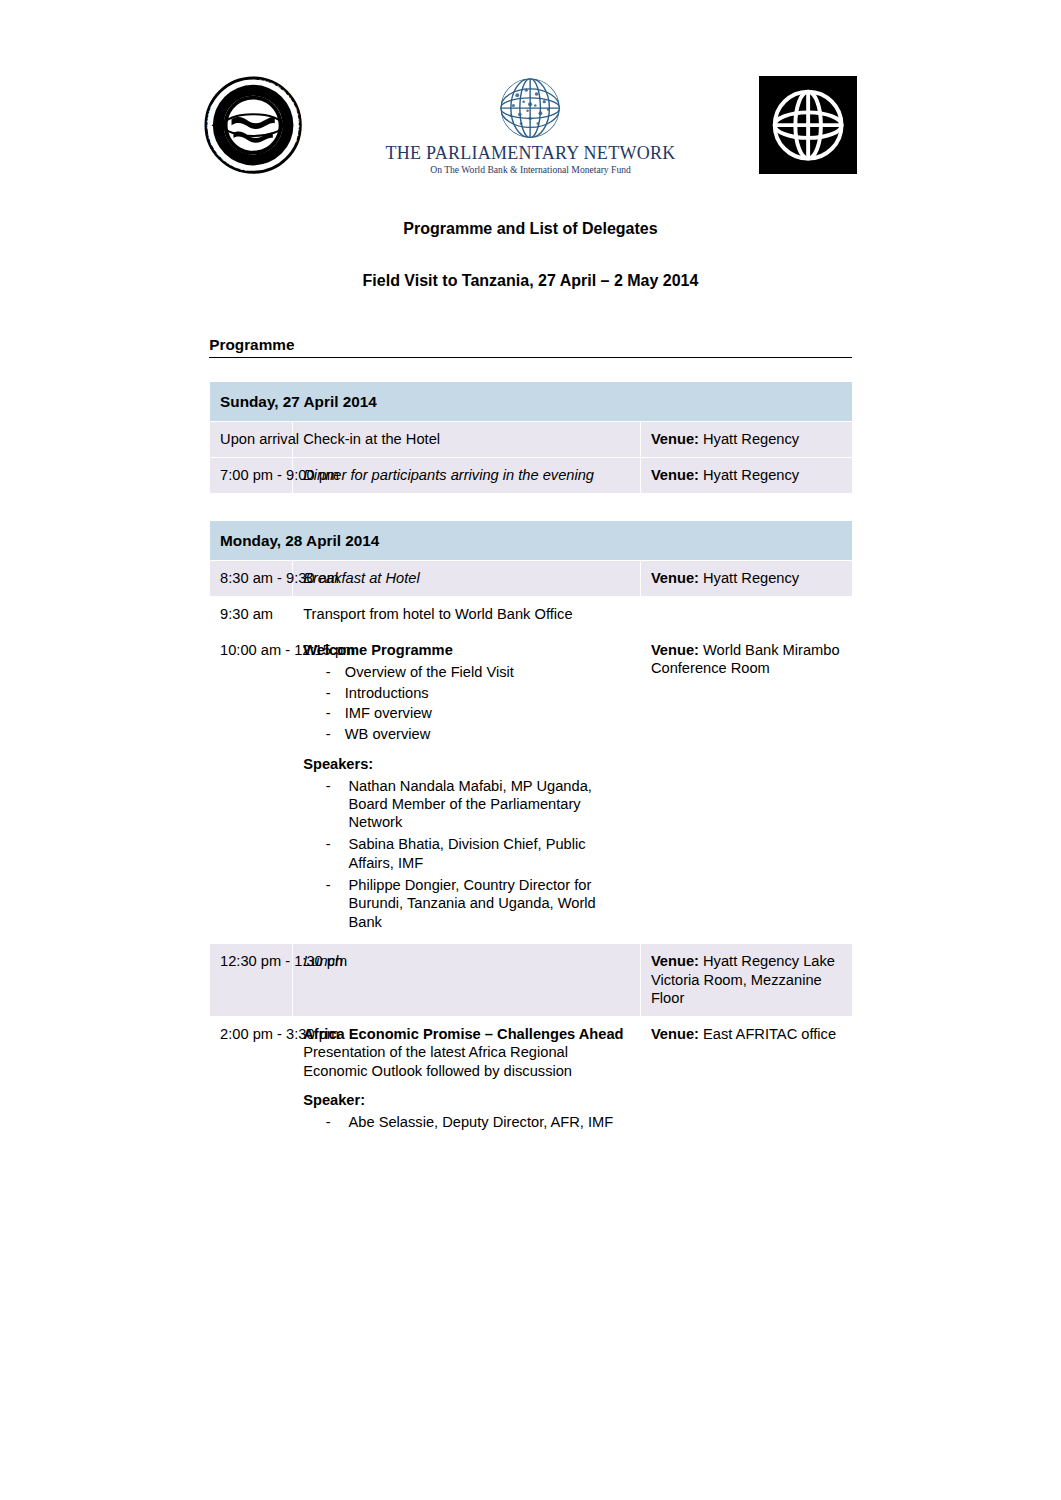I INTERNATIONAL MONETARY FUND
THE PARLIAMENTARY NETWORK
On The World Bank & International Monetary Fund
Programme and List of Delegates
Field Visit to Tanzania, 27 April – 2 May 2014
Programme
| Sunday, 27 April 2014 |
| --- |
| Upon arrival | Check-in at the Hotel | Venue: Hyatt Regency |
| 7:00 pm - 9:00 pm | Dinner for participants arriving in the evening | Venue: Hyatt Regency |
| Monday, 28 April 2014 |
| --- |
| 8:30 am - 9:30 am | Breakfast at Hotel | Venue: Hyatt Regency |
| 9:30 am | Transport from hotel to World Bank Office | |
| 10:00 am - 12:15 pm | Welcome Programme Overview of the Field Visit Introductions IMF overview WB overview Speakers: Nathan Nandala Mafabi, MP Uganda, Board Member of the Parliamentary Network Sabina Bhatia, Division Chief, Public Affairs, IMF Philippe Dongier, Country Director for Burundi, Tanzania and Uganda, World Bank | Venue: World Bank Mirambo Conference Room |
| 12:30 pm - 1:30 pm | Lunch | Venue: Hyatt Regency Lake Victoria Room, Mezzanine Floor |
| 2:00 pm - 3:30 pm | Africa Economic Promise – Challenges Ahead Presentation of the latest Africa Regional Economic Outlook followed by discussion Speaker: Abe Selassie, Deputy Director, AFR, IMF | Venue: East AFRITAC office |